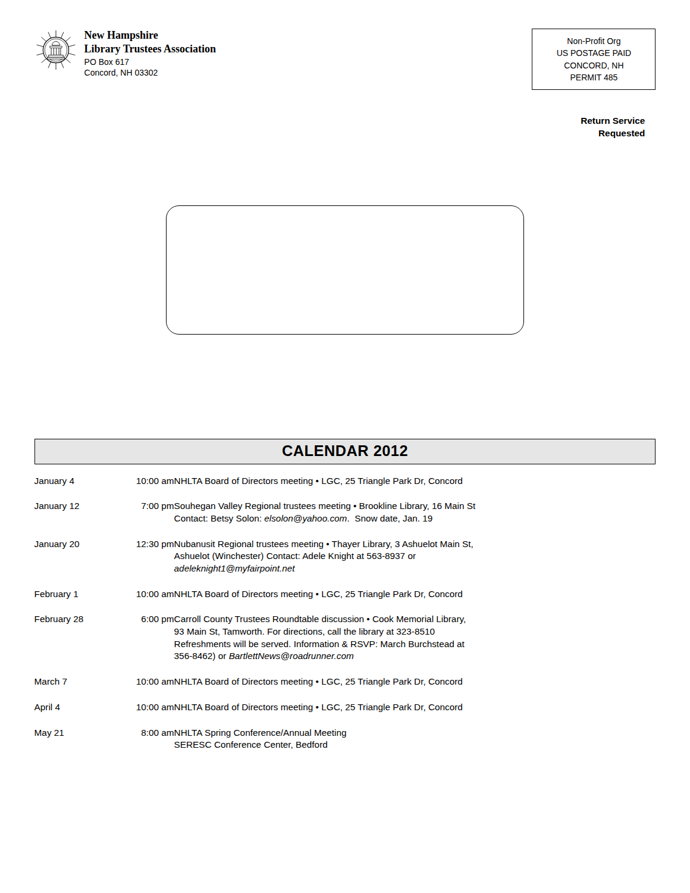New Hampshire
Library Trustees Association
PO Box 617
Concord, NH 03302
Non-Profit Org
US POSTAGE PAID
CONCORD, NH
PERMIT 485
Return Service
Requested
CALENDAR 2012
| January 4 | 10:00 am | NHLTA Board of Directors meeting • LGC, 25 Triangle Park Dr, Concord |
| January 12 | 7:00 pm | Souhegan Valley Regional trustees meeting • Brookline Library, 16 Main St Contact: Betsy Solon: elsolon@yahoo.com . Snow date, Jan. 19 |
| January 20 | 12:30 pm | Nubanusit Regional trustees meeting • Thayer Library, 3 Ashuelot Main St, Ashuelot (Winchester) Contact: Adele Knight at 563-8937 or adeleknight1@myfairpoint.net |
| February 1 | 10:00 am | NHLTA Board of Directors meeting • LGC, 25 Triangle Park Dr, Concord |
| February 28 | 6:00 pm | Carroll County Trustees Roundtable discussion • Cook Memorial Library, 93 Main St, Tamworth. For directions, call the library at 323-8510 Refreshments will be served. Information & RSVP: March Burchstead at 356-8462) or BartlettNews@roadrunner.com |
| March 7 | 10:00 am | NHLTA Board of Directors meeting • LGC, 25 Triangle Park Dr, Concord |
| April 4 | 10:00 am | NHLTA Board of Directors meeting • LGC, 25 Triangle Park Dr, Concord |
| May 21 | 8:00 am | NHLTA Spring Conference/Annual Meeting SERESC Conference Center, Bedford |